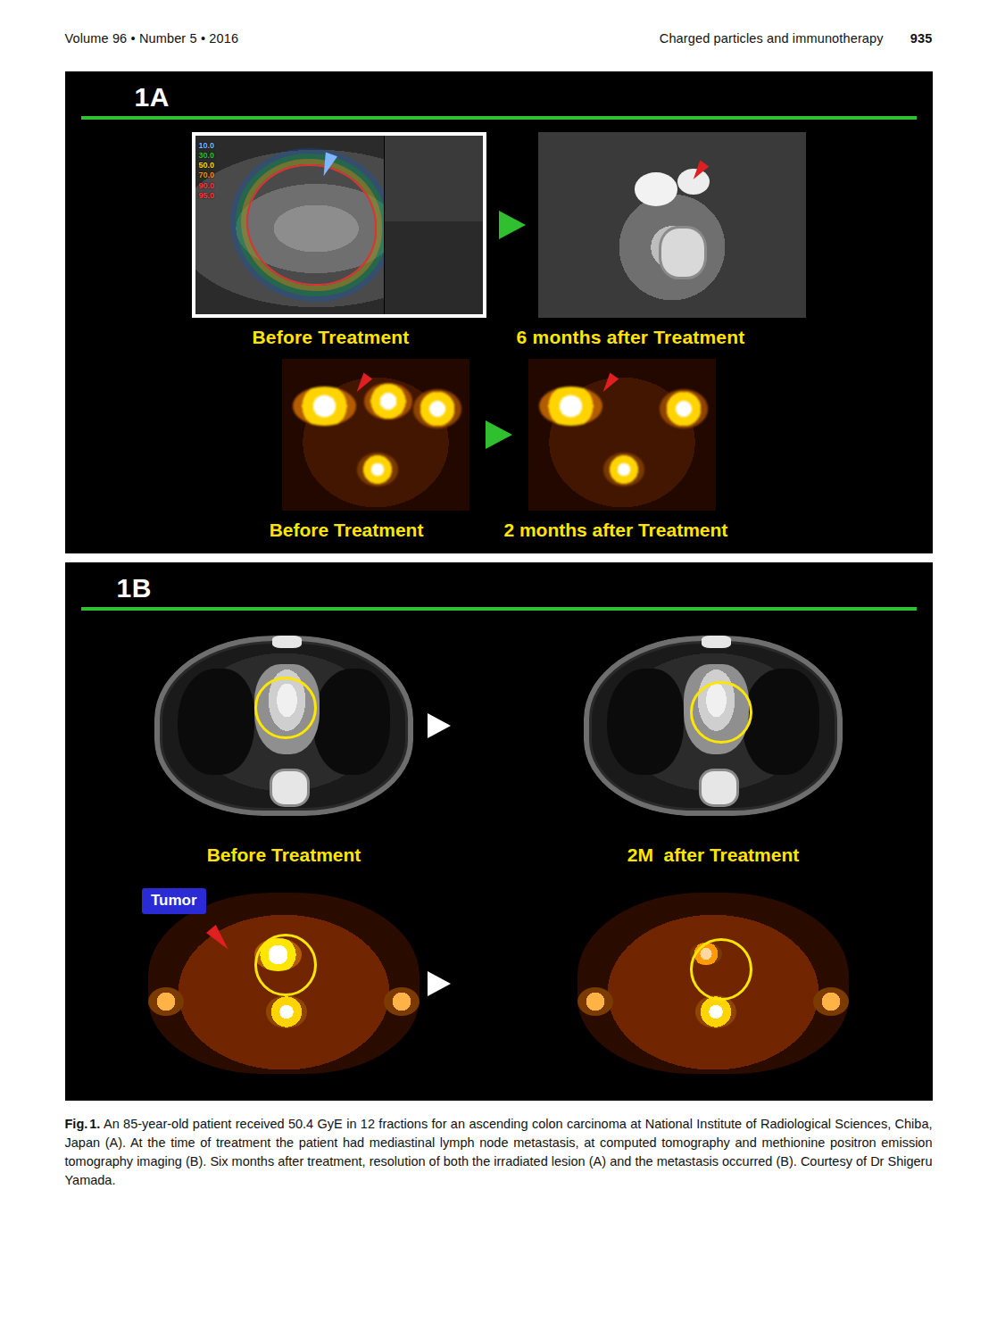Volume 96 • Number 5 • 2016
Charged particles and immunotherapy 935
1A
10.0 30.0 50.0 70.0 90.0 95.0
Before Treatment
6 months after Treatment
Before Treatment
2 months after Treatment
1B
Before Treatment
2M after Treatment
Tumor
Fig.1. An 85-year-old patient received 50.4 GyE in 12 fractions for an ascending colon carcinoma at National Institute of Radiological Sciences, Chiba, Japan (A). At the time of treatment the patient had mediastinal lymph node metastasis, at computed tomography and methionine positron emission tomography imaging (B). Six months after treatment, resolution of both the irradiated lesion (A) and the metastasis occurred (B). Courtesy of Dr Shigeru Yamada.